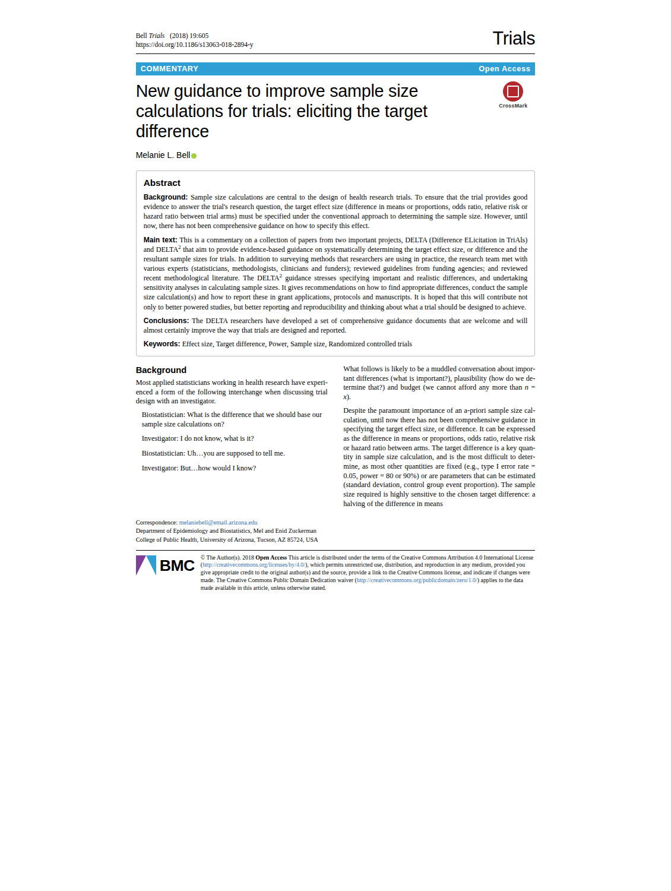Bell Trials (2018) 19:605
https://doi.org/10.1186/s13063-018-2894-y
Trials
Commentary
Open Access
New guidance to improve sample size calculations for trials: eliciting the target difference
CrossMark
Melanie L. Bell
Abstract
Background: Sample size calculations are central to the design of health research trials. To ensure that the trial provides good evidence to answer the trial's research question, the target effect size (difference in means or proportions, odds ratio, relative risk or hazard ratio between trial arms) must be specified under the conventional approach to determining the sample size. However, until now, there has not been comprehensive guidance on how to specify this effect.
Main text: This is a commentary on a collection of papers from two important projects, DELTA (Difference ELicitation in TriAls) and DELTA2 that aim to provide evidence-based guidance on systematically determining the target effect size, or difference and the resultant sample sizes for trials. In addition to surveying methods that researchers are using in practice, the research team met with various experts (statisticians, methodologists, clinicians and funders); reviewed guidelines from funding agencies; and reviewed recent methodological literature. The DELTA2 guidance stresses specifying important and realistic differences, and undertaking sensitivity analyses in calculating sample sizes. It gives recommendations on how to find appropriate differences, conduct the sample size calculation(s) and how to report these in grant applications, protocols and manuscripts. It is hoped that this will contribute not only to better powered studies, but better reporting and reproducibility and thinking about what a trial should be designed to achieve.
Conclusions: The DELTA researchers have developed a set of comprehensive guidance documents that are welcome and will almost certainly improve the way that trials are designed and reported.
Keywords: Effect size, Target difference, Power, Sample size, Randomized controlled trials
Background
Most applied statisticians working in health research have experienced a form of the following interchange when discussing trial design with an investigator.
Biostatistician: What is the difference that we should base our sample size calculations on?
Investigator: I do not know, what is it?
Biostatistician: Uh…you are supposed to tell me.
Investigator: But…how would I know?
What follows is likely to be a muddled conversation about important differences (what is important?), plausibility (how do we determine that?) and budget (we cannot afford any more than n = x).
Despite the paramount importance of an a-priori sample size calculation, until now there has not been comprehensive guidance in specifying the target effect size, or difference. It can be expressed as the difference in means or proportions, odds ratio, relative risk or hazard ratio between arms. The target difference is a key quantity in sample size calculation, and is the most difficult to determine, as most other quantities are fixed (e.g., type I error rate = 0.05, power = 80 or 90%) or are parameters that can be estimated (standard deviation, control group event proportion). The sample size required is highly sensitive to the chosen target difference: a halving of the difference in means
Correspondence: melaniebell@email.arizona.edu
Department of Epidemiology and Biostatistics, Mel and Enid Zuckerman
College of Public Health, University of Arizona, Tucson, AZ 85724, USA
BMC
© The Author(s). 2018 Open Access This article is distributed under the terms of the Creative Commons Attribution 4.0 International License (http://creativecommons.org/licenses/by/4.0/), which permits unrestricted use, distribution, and reproduction in any medium, provided you give appropriate credit to the original author(s) and the source, provide a link to the Creative Commons license, and indicate if changes were made. The Creative Commons Public Domain Dedication waiver (http://creativecommons.org/publicdomain/zero/1.0/) applies to the data made available in this article, unless otherwise stated.